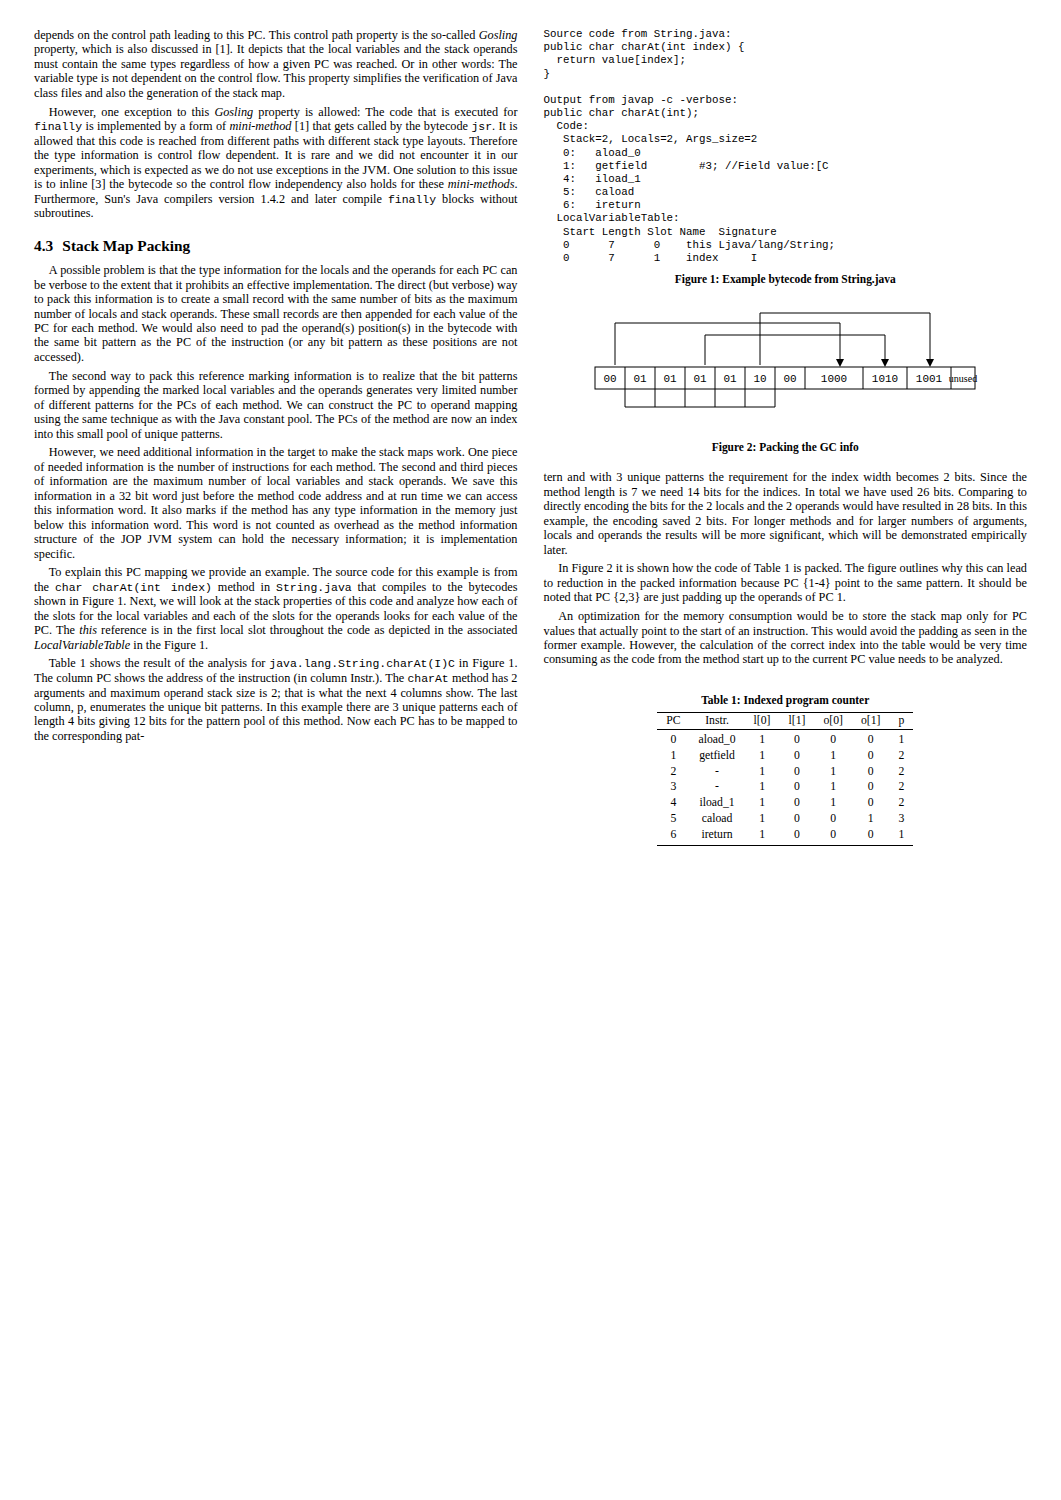depends on the control path leading to this PC. This control path property is the so-called Gosling property, which is also discussed in [1]. It depicts that the local variables and the stack operands must contain the same types regardless of how a given PC was reached. Or in other words: The variable type is not dependent on the control flow. This property simplifies the verification of Java class files and also the generation of the stack map.
However, one exception to this Gosling property is allowed: The code that is executed for finally is implemented by a form of mini-method [1] that gets called by the bytecode jsr. It is allowed that this code is reached from different paths with different stack type layouts. Therefore the type information is control flow dependent. It is rare and we did not encounter it in our experiments, which is expected as we do not use exceptions in the JVM. One solution to this issue is to inline [3] the bytecode so the control flow independency also holds for these mini-methods. Furthermore, Sun's Java compilers version 1.4.2 and later compile finally blocks without subroutines.
4.3 Stack Map Packing
A possible problem is that the type information for the locals and the operands for each PC can be verbose to the extent that it prohibits an effective implementation. The direct (but verbose) way to pack this information is to create a small record with the same number of bits as the maximum number of locals and stack operands. These small records are then appended for each value of the PC for each method. We would also need to pad the operand(s) position(s) in the bytecode with the same bit pattern as the PC of the instruction (or any bit pattern as these positions are not accessed).
The second way to pack this reference marking information is to realize that the bit patterns formed by appending the marked local variables and the operands generates very limited number of different patterns for the PCs of each method. We can construct the PC to operand mapping using the same technique as with the Java constant pool. The PCs of the method are now an index into this small pool of unique patterns.
However, we need additional information in the target to make the stack maps work. One piece of needed information is the number of instructions for each method. The second and third pieces of information are the maximum number of local variables and stack operands. We save this information in a 32 bit word just before the method code address and at run time we can access this information word. It also marks if the method has any type information in the memory just below this information word. This word is not counted as overhead as the method information structure of the JOP JVM system can hold the necessary information; it is implementation specific.
To explain this PC mapping we provide an example. The source code for this example is from the char charAt(int index) method in String.java that compiles to the bytecodes shown in Figure 1. Next, we will look at the stack properties of this code and analyze how each of the slots for the local variables and each of the slots for the operands looks for each value of the PC. The this reference is in the first local slot throughout the code as depicted in the associated LocalVariableTable in the Figure 1.
Table 1 shows the result of the analysis for java.lang.String.charAt(I)C in Figure 1. The column PC shows the address of the instruction (in column Instr.). The charAt method has 2 arguments and maximum operand stack size is 2; that is what the next 4 columns show. The last column, p, enumerates the unique bit patterns. In this example there are 3 unique patterns each of length 4 bits giving 12 bits for the pattern pool of this method. Now each PC has to be mapped to the corresponding pat-
Source code from String.java:
public char charAt(int index) {
  return value[index];
}

Output from javap -c -verbose:
public char charAt(int);
  Code:
   Stack=2, Locals=2, Args_size=2
   0:   aload_0
   1:   getfield        #3; //Field value:[C
   4:   iload_1
   5:   caload
   6:   ireturn
  LocalVariableTable:
   Start Length Slot Name  Signature
   0      7      0    this Ljava/lang/String;
   0      7      1    index     I
Figure 1: Example bytecode from String.java
00 01 01 01 01 10 00 1000 1010 1001 unused
Figure 2: Packing the GC info
tern and with 3 unique patterns the requirement for the index width becomes 2 bits. Since the method length is 7 we need 14 bits for the indices. In total we have used 26 bits. Comparing to directly encoding the bits for the 2 locals and the 2 operands would have resulted in 28 bits. In this example, the encoding saved 2 bits. For longer methods and for larger numbers of arguments, locals and operands the results will be more significant, which will be demonstrated empirically later.
In Figure 2 it is shown how the code of Table 1 is packed. The figure outlines why this can lead to reduction in the packed information because PC {1-4} point to the same pattern. It should be noted that PC {2,3} are just padding up the operands of PC 1.
An optimization for the memory consumption would be to store the stack map only for PC values that actually point to the start of an instruction. This would avoid the padding as seen in the former example. However, the calculation of the correct index into the table would be very time consuming as the code from the method start up to the current PC value needs to be analyzed.
Table 1: Indexed program counter
| PC | Instr. | l[0] | l[1] | o[0] | o[1] | p |
| --- | --- | --- | --- | --- | --- | --- |
| 0 | aload_0 | 1 | 0 | 0 | 0 | 1 |
| 1 | getfield | 1 | 0 | 1 | 0 | 2 |
| 2 | - | 1 | 0 | 1 | 0 | 2 |
| 3 | - | 1 | 0 | 1 | 0 | 2 |
| 4 | iload_1 | 1 | 0 | 1 | 0 | 2 |
| 5 | caload | 1 | 0 | 0 | 1 | 3 |
| 6 | ireturn | 1 | 0 | 0 | 0 | 1 |